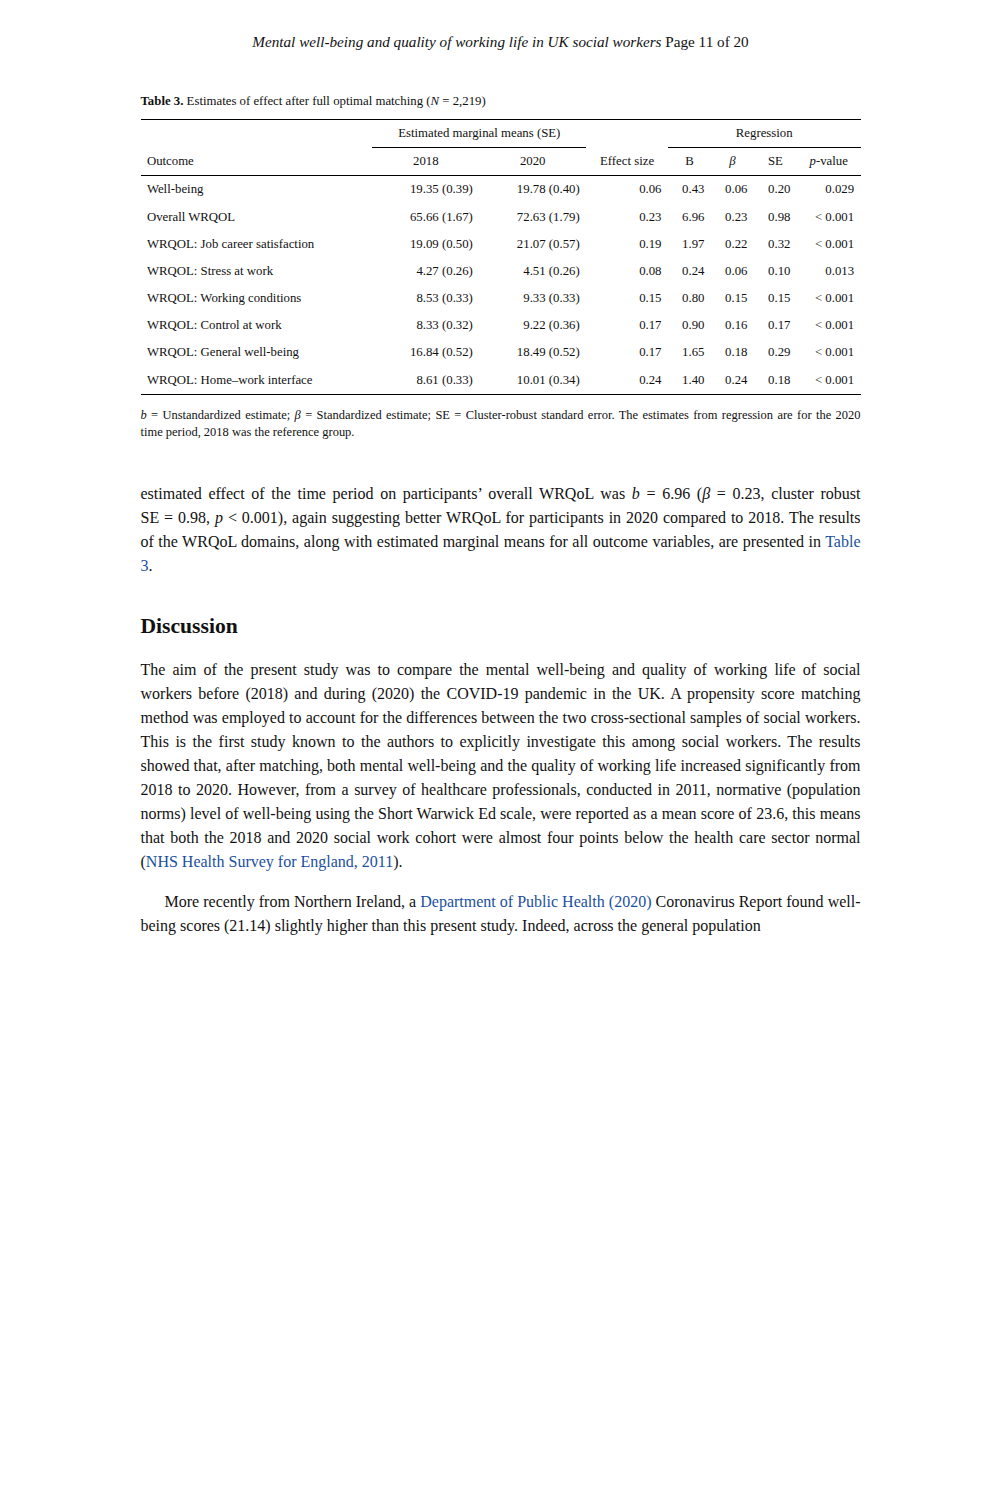Mental well-being and quality of working life in UK social workers Page 11 of 20
Table 3. Estimates of effect after full optimal matching ( N = 2,219)
| | Estimated marginal means (SE) | | Regression |
| --- | --- | --- | --- |
| Outcome | 2018 | 2020 | Effect size | B | β | SE | p -value |
| Well-being | 19.35 (0.39) | 19.78 (0.40) | 0.06 | 0.43 | 0.06 | 0.20 | 0.029 |
| Overall WRQOL | 65.66 (1.67) | 72.63 (1.79) | 0.23 | 6.96 | 0.23 | 0.98 | < 0.001 |
| WRQOL: Job career satisfaction | 19.09 (0.50) | 21.07 (0.57) | 0.19 | 1.97 | 0.22 | 0.32 | < 0.001 |
| WRQOL: Stress at work | 4.27 (0.26) | 4.51 (0.26) | 0.08 | 0.24 | 0.06 | 0.10 | 0.013 |
| WRQOL: Working conditions | 8.53 (0.33) | 9.33 (0.33) | 0.15 | 0.80 | 0.15 | 0.15 | < 0.001 |
| WRQOL: Control at work | 8.33 (0.32) | 9.22 (0.36) | 0.17 | 0.90 | 0.16 | 0.17 | < 0.001 |
| WRQOL: General well-being | 16.84 (0.52) | 18.49 (0.52) | 0.17 | 1.65 | 0.18 | 0.29 | < 0.001 |
| WRQOL: Home–work interface | 8.61 (0.33) | 10.01 (0.34) | 0.24 | 1.40 | 0.24 | 0.18 | < 0.001 |
b = Unstandardized estimate; β = Standardized estimate; SE = Cluster-robust standard error. The estimates from regression are for the 2020 time period, 2018 was the reference group.
estimated effect of the time period on participants’ overall WRQoL was b = 6.96 (β = 0.23, cluster robust SE = 0.98, p < 0.001), again suggesting better WRQoL for participants in 2020 compared to 2018. The results of the WRQoL domains, along with estimated marginal means for all outcome variables, are presented in Table 3.
Discussion
The aim of the present study was to compare the mental well-being and quality of working life of social workers before (2018) and during (2020) the COVID-19 pandemic in the UK. A propensity score matching method was employed to account for the differences between the two cross-sectional samples of social workers. This is the first study known to the authors to explicitly investigate this among social workers. The results showed that, after matching, both mental well-being and the quality of working life increased significantly from 2018 to 2020. However, from a survey of healthcare professionals, conducted in 2011, normative (population norms) level of well-being using the Short Warwick Ed scale, were reported as a mean score of 23.6, this means that both the 2018 and 2020 social work cohort were almost four points below the health care sector normal (NHS Health Survey for England, 2011).
More recently from Northern Ireland, a Department of Public Health (2020) Coronavirus Report found well-being scores (21.14) slightly higher than this present study. Indeed, across the general population